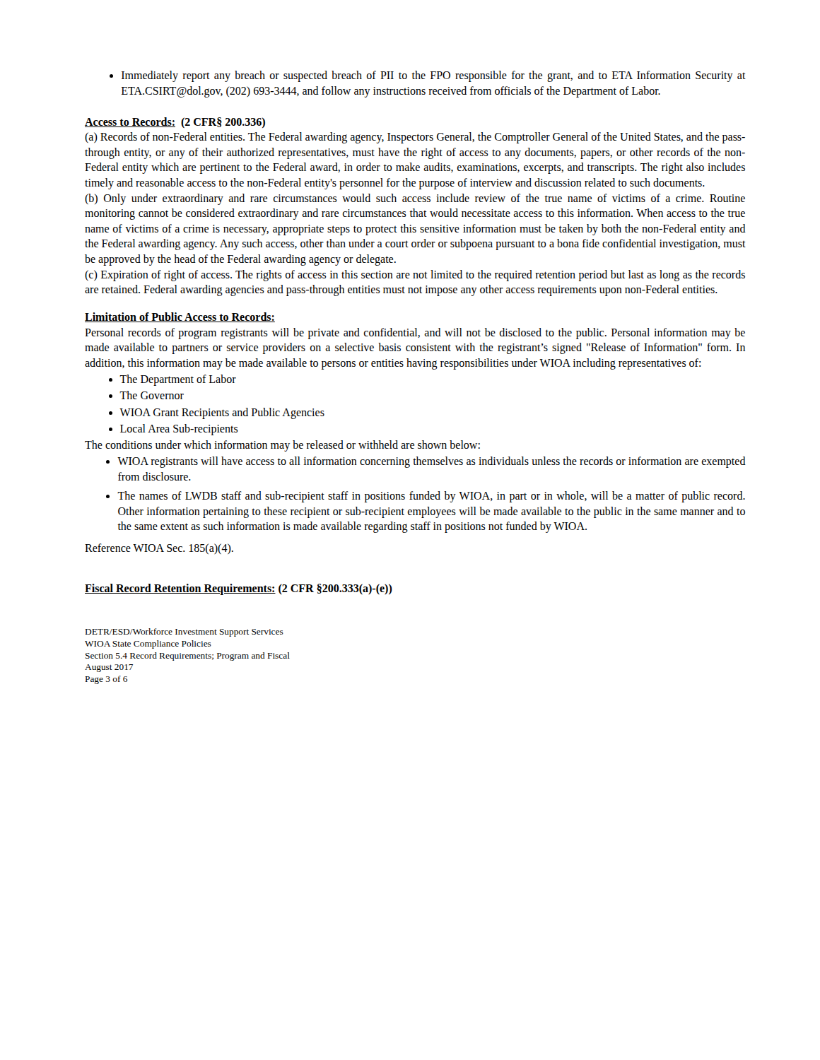Immediately report any breach or suspected breach of PII to the FPO responsible for the grant, and to ETA Information Security at ETA.CSIRT@dol.gov, (202) 693-3444, and follow any instructions received from officials of the Department of Labor.
Access to Records:
(2 CFR§ 200.336)
(a) Records of non-Federal entities. The Federal awarding agency, Inspectors General, the Comptroller General of the United States, and the pass-through entity, or any of their authorized representatives, must have the right of access to any documents, papers, or other records of the non-Federal entity which are pertinent to the Federal award, in order to make audits, examinations, excerpts, and transcripts. The right also includes timely and reasonable access to the non-Federal entity's personnel for the purpose of interview and discussion related to such documents.
(b) Only under extraordinary and rare circumstances would such access include review of the true name of victims of a crime. Routine monitoring cannot be considered extraordinary and rare circumstances that would necessitate access to this information. When access to the true name of victims of a crime is necessary, appropriate steps to protect this sensitive information must be taken by both the non-Federal entity and the Federal awarding agency. Any such access, other than under a court order or subpoena pursuant to a bona fide confidential investigation, must be approved by the head of the Federal awarding agency or delegate.
(c) Expiration of right of access. The rights of access in this section are not limited to the required retention period but last as long as the records are retained. Federal awarding agencies and pass-through entities must not impose any other access requirements upon non-Federal entities.
Limitation of Public Access to Records:
Personal records of program registrants will be private and confidential, and will not be disclosed to the public. Personal information may be made available to partners or service providers on a selective basis consistent with the registrant’s signed "Release of Information" form. In addition, this information may be made available to persons or entities having responsibilities under WIOA including representatives of:
The Department of Labor
The Governor
WIOA Grant Recipients and Public Agencies
Local Area Sub-recipients
The conditions under which information may be released or withheld are shown below:
WIOA registrants will have access to all information concerning themselves as individuals unless the records or information are exempted from disclosure.
The names of LWDB staff and sub-recipient staff in positions funded by WIOA, in part or in whole, will be a matter of public record. Other information pertaining to these recipient or sub-recipient employees will be made available to the public in the same manner and to the same extent as such information is made available regarding staff in positions not funded by WIOA.
Reference WIOA Sec. 185(a)(4).
Fiscal Record Retention Requirements:
(2 CFR §200.333(a)-(e))
DETR/ESD/Workforce Investment Support Services
WIOA State Compliance Policies
Section 5.4 Record Requirements; Program and Fiscal
August 2017
Page 3 of 6